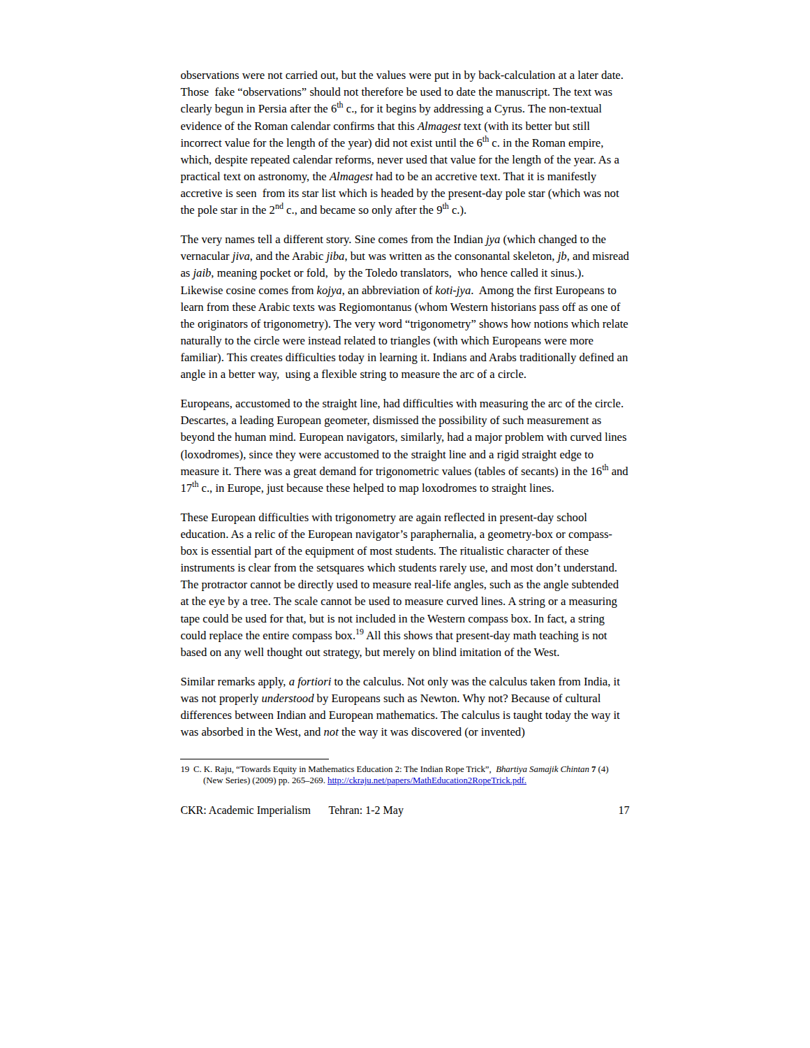observations were not carried out, but the values were put in by back-calculation at a later date. Those fake “observations” should not therefore be used to date the manuscript. The text was clearly begun in Persia after the 6th c., for it begins by addressing a Cyrus. The non-textual evidence of the Roman calendar confirms that this Almagest text (with its better but still incorrect value for the length of the year) did not exist until the 6th c. in the Roman empire, which, despite repeated calendar reforms, never used that value for the length of the year. As a practical text on astronomy, the Almagest had to be an accretive text. That it is manifestly accretive is seen from its star list which is headed by the present-day pole star (which was not the pole star in the 2nd c., and became so only after the 9th c.).
The very names tell a different story. Sine comes from the Indian jya (which changed to the vernacular jiva, and the Arabic jiba, but was written as the consonantal skeleton, jb, and misread as jaib, meaning pocket or fold, by the Toledo translators, who hence called it sinus.). Likewise cosine comes from kojya, an abbreviation of koti-jya. Among the first Europeans to learn from these Arabic texts was Regiomontanus (whom Western historians pass off as one of the originators of trigonometry). The very word “trigonometry” shows how notions which relate naturally to the circle were instead related to triangles (with which Europeans were more familiar). This creates difficulties today in learning it. Indians and Arabs traditionally defined an angle in a better way, using a flexible string to measure the arc of a circle.
Europeans, accustomed to the straight line, had difficulties with measuring the arc of the circle. Descartes, a leading European geometer, dismissed the possibility of such measurement as beyond the human mind. European navigators, similarly, had a major problem with curved lines (loxodromes), since they were accustomed to the straight line and a rigid straight edge to measure it. There was a great demand for trigonometric values (tables of secants) in the 16th and 17th c., in Europe, just because these helped to map loxodromes to straight lines.
These European difficulties with trigonometry are again reflected in present-day school education. As a relic of the European navigator’s paraphernalia, a geometry-box or compass-box is essential part of the equipment of most students. The ritualistic character of these instruments is clear from the setsquares which students rarely use, and most don’t understand. The protractor cannot be directly used to measure real-life angles, such as the angle subtended at the eye by a tree. The scale cannot be used to measure curved lines. A string or a measuring tape could be used for that, but is not included in the Western compass box. In fact, a string could replace the entire compass box.19 All this shows that present-day math teaching is not based on any well thought out strategy, but merely on blind imitation of the West.
Similar remarks apply, a fortiori to the calculus. Not only was the calculus taken from India, it was not properly understood by Europeans such as Newton. Why not? Because of cultural differences between Indian and European mathematics. The calculus is taught today the way it was absorbed in the West, and not the way it was discovered (or invented)
19 C. K. Raju, “Towards Equity in Mathematics Education 2: The Indian Rope Trick”, Bhartiya Samajik Chintan 7 (4) (New Series) (2009) pp. 265–269. http://ckraju.net/papers/MathEducation2RopeTrick.pdf.
CKR: Academic Imperialism Tehran: 1-2 May 17